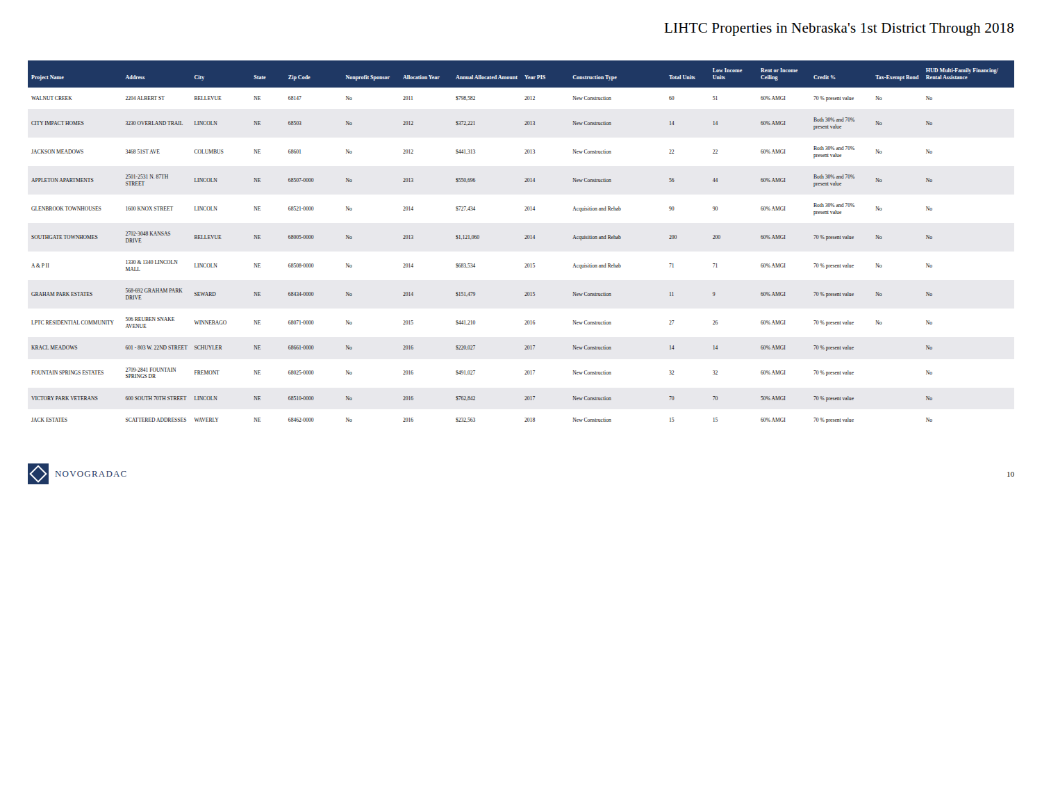LIHTC Properties in Nebraska's 1st District Through 2018
| Project Name | Address | City | State | Zip Code | Nonprofit Sponsor | Allocation Year | Annual Allocated Amount | Year PIS | Construction Type | Total Units | Low Income Units | Rent or Income Ceiling | Credit % | Tax-Exempt Bond | HUD Multi-Family Financing/ Rental Assistance |
| --- | --- | --- | --- | --- | --- | --- | --- | --- | --- | --- | --- | --- | --- | --- | --- |
| WALNUT CREEK | 2204 ALBERT ST | BELLEVUE | NE | 68147 | No | 2011 | $798,582 | 2012 | New Construction | 60 | 51 | 60% AMGI | 70 % present value | No | No |
| CITY IMPACT HOMES | 3230 OVERLAND TRAIL | LINCOLN | NE | 68503 | No | 2012 | $372,221 | 2013 | New Construction | 14 | 14 | 60% AMGI | Both 30% and 70% present value | No | No |
| JACKSON MEADOWS | 3468 51ST AVE | COLUMBUS | NE | 68601 | No | 2012 | $441,313 | 2013 | New Construction | 22 | 22 | 60% AMGI | Both 30% and 70% present value | No | No |
| APPLETON APARTMENTS | 2501-2531 N. 87TH STREET | LINCOLN | NE | 68507-0000 | No | 2013 | $550,696 | 2014 | New Construction | 56 | 44 | 60% AMGI | Both 30% and 70% present value | No | No |
| GLENBROOK TOWNHOUSES | 1600 KNOX STREET | LINCOLN | NE | 68521-0000 | No | 2014 | $727,434 | 2014 | Acquisition and Rehab | 90 | 90 | 60% AMGI | Both 30% and 70% present value | No | No |
| SOUTHGATE TOWNHOMES | 2702-3048 KANSAS DRIVE | BELLEVUE | NE | 68005-0000 | No | 2013 | $1,121,060 | 2014 | Acquisition and Rehab | 200 | 200 | 60% AMGI | 70 % present value | No | No |
| A & P II | 1330 & 1340 LINCOLN MALL | LINCOLN | NE | 68508-0000 | No | 2014 | $683,534 | 2015 | Acquisition and Rehab | 71 | 71 | 60% AMGI | 70 % present value | No | No |
| GRAHAM PARK ESTATES | 568-692 GRAHAM PARK DRIVE | SEWARD | NE | 68434-0000 | No | 2014 | $151,479 | 2015 | New Construction | 11 | 9 | 60% AMGI | 70 % present value | No | No |
| LPTC RESIDENTIAL COMMUNITY | 506 REUBEN SNAKE AVENUE | WINNEBAGO | NE | 68071-0000 | No | 2015 | $441,210 | 2016 | New Construction | 27 | 26 | 60% AMGI | 70 % present value | No | No |
| KRACL MEADOWS | 601 - 803 W. 22ND STREET | SCHUYLER | NE | 68661-0000 | No | 2016 | $220,027 | 2017 | New Construction | 14 | 14 | 60% AMGI | 70 % present value | | No |
| FOUNTAIN SPRINGS ESTATES | 2709-2841 FOUNTAIN SPRINGS DR | FREMONT | NE | 68025-0000 | No | 2016 | $491,027 | 2017 | New Construction | 32 | 32 | 60% AMGI | 70 % present value | | No |
| VICTORY PARK VETERANS | 600 SOUTH 70TH STREET | LINCOLN | NE | 68510-0000 | No | 2016 | $762,842 | 2017 | New Construction | 70 | 70 | 50% AMGI | 70 % present value | | No |
| JACK ESTATES | SCATTERED ADDRESSES | WAVERLY | NE | 68462-0000 | No | 2016 | $232,563 | 2018 | New Construction | 15 | 15 | 60% AMGI | 70 % present value | | No |
NOVOGRADAC
10